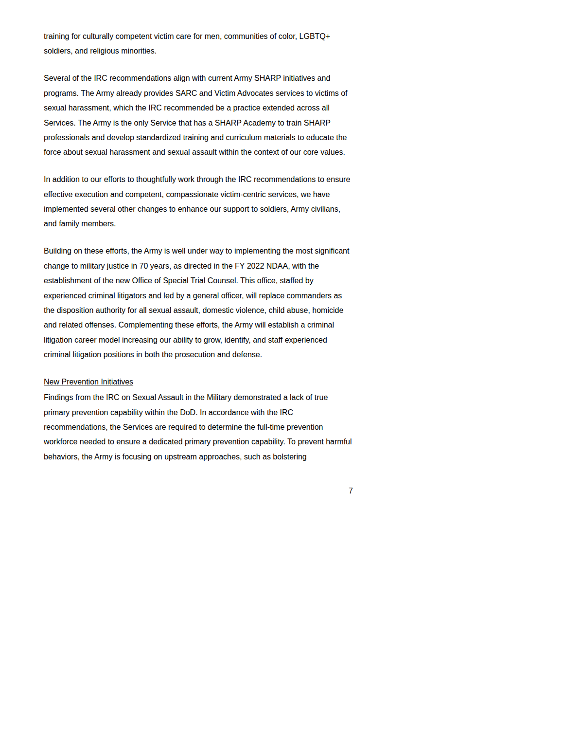training for culturally competent victim care for men, communities of color, LGBTQ+ soldiers, and religious minorities.
Several of the IRC recommendations align with current Army SHARP initiatives and programs. The Army already provides SARC and Victim Advocates services to victims of sexual harassment, which the IRC recommended be a practice extended across all Services. The Army is the only Service that has a SHARP Academy to train SHARP professionals and develop standardized training and curriculum materials to educate the force about sexual harassment and sexual assault within the context of our core values.
In addition to our efforts to thoughtfully work through the IRC recommendations to ensure effective execution and competent, compassionate victim-centric services, we have implemented several other changes to enhance our support to soldiers, Army civilians, and family members.
Building on these efforts, the Army is well under way to implementing the most significant change to military justice in 70 years, as directed in the FY 2022 NDAA, with the establishment of the new Office of Special Trial Counsel. This office, staffed by experienced criminal litigators and led by a general officer, will replace commanders as the disposition authority for all sexual assault, domestic violence, child abuse, homicide and related offenses. Complementing these efforts, the Army will establish a criminal litigation career model increasing our ability to grow, identify, and staff experienced criminal litigation positions in both the prosecution and defense.
New Prevention Initiatives
Findings from the IRC on Sexual Assault in the Military demonstrated a lack of true primary prevention capability within the DoD. In accordance with the IRC recommendations, the Services are required to determine the full-time prevention workforce needed to ensure a dedicated primary prevention capability. To prevent harmful behaviors, the Army is focusing on upstream approaches, such as bolstering
7